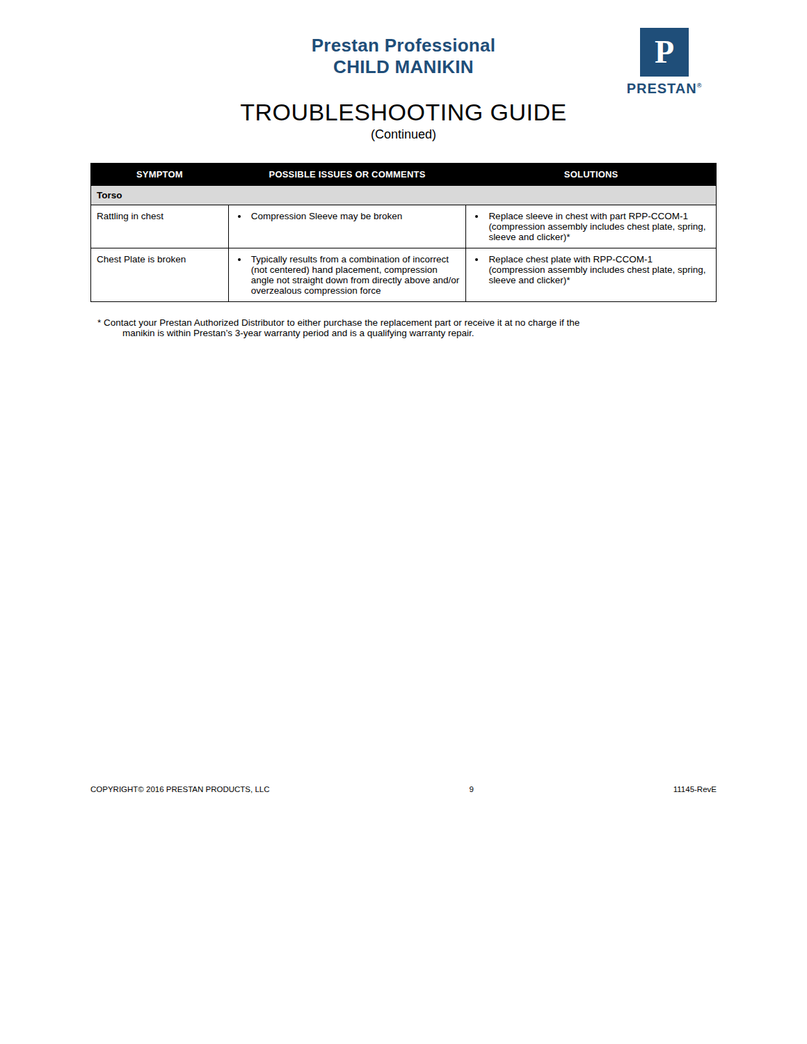P
PRESTAN®
Prestan Professional
CHILD MANIKIN
TROUBLESHOOTING GUIDE
(Continued)
| SYMPTOM | POSSIBLE ISSUES OR COMMENTS | SOLUTIONS |
| --- | --- | --- |
| Torso |
| Rattling in chest | Compression Sleeve may be broken | Replace sleeve in chest with part RPP-CCOM-1 (compression assembly includes chest plate, spring, sleeve and clicker)* |
| Chest Plate is broken | Typically results from a combination of incorrect (not centered) hand placement, compression angle not straight down from directly above and/or overzealous compression force | Replace chest plate with RPP-CCOM-1 (compression assembly includes chest plate, spring, sleeve and clicker)* |
* Contact your Prestan Authorized Distributor to either purchase the replacement part or receive it at no charge if the manikin is within Prestan’s 3-year warranty period and is a qualifying warranty repair.
COPYRIGHT© 2016 PRESTAN PRODUCTS, LLC
9
11145-RevE